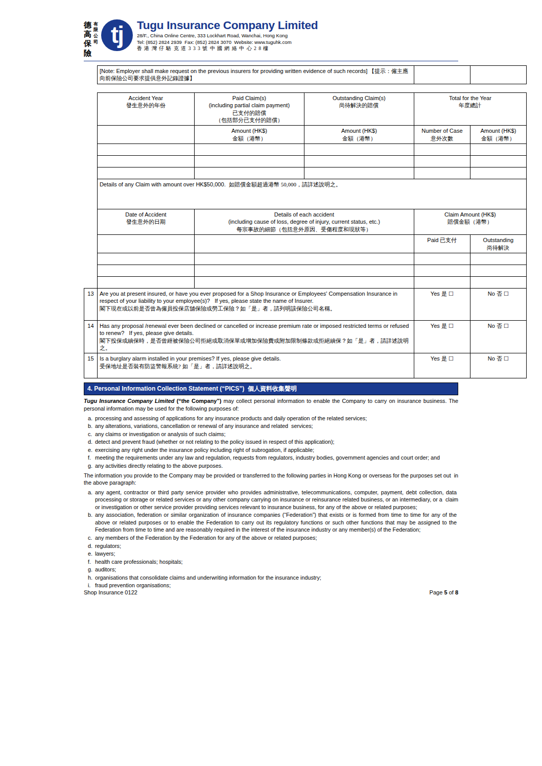德高保險
有限公司
tj
Tugu Insurance Company Limited
28/F., China Online Centre, 333 Lockhart Road, Wanchai, Hong Kong
Tel: (852) 2824 2939 Fax: (852) 2824 3070 Website: www.tuguhk.com
香 港 灣 仔 駱 克 道 3 3 3 號 中 國 網 絡 中 心 2 8 樓
| | [Note: Employer shall make request on the previous insurers for providing written evidence of such records] 【提示：僱主應向前保險公司要求提供意外記錄證據】 | | |
| | Accident Year 發生意外的年份 | Paid Claim(s) (including partial claim payment) 已支付的賠償 （包括部分已支付的賠償） | Outstanding Claim(s) 尚待解決的賠償 | Total for the Year 年度總計 |
| | | Amount (HK$) 金額（港幣） | Amount (HK$) 金額（港幣） | Number of Case 意外次數 | Amount (HK$) 金額（港幣） |
| | Details of any Claim with amount over HK$50,000. 如賠償金額超過港幣 50,000，請詳述說明之。 |
| | Date of Accident 發生意外的日期 | Details of each accident (including cause of loss, degree of injury, current status, etc.) 每宗事故的細節（包括意外原因、受傷程度和現狀等） | Claim Amount (HK$) 賠償金額（港幣） |
| | | | Paid 已支付 | Outstanding 尚待解決 |
| 13 | Are you at present insured, or have you ever proposed for a Shop Insurance or Employees' Compensation Insurance in respect of your liability to your employee(s)? If yes, please state the name of Insurer. 閣下現在或以前是否曾為僱員投保店舖保險或勞工保險？如「是」者，請列明該保險公司名稱。 | Yes 是 ☐ | No 否 ☐ |
| 14 | Has any proposal /renewal ever been declined or cancelled or increase premium rate or imposed restricted terms or refused to renew? If yes, please give details. 閣下投保或續保時，是否曾經被保險公司拒絕或取消保單或增加保險費或附加限制條款或拒絕續保？如「是」者，請詳述說明之。 | Yes 是 ☐ | No 否 ☐ |
| 15 | Is a burglary alarm installed in your premises? If yes, please give details. 受保地址是否裝有防盜警報系統? 如「是」者，請詳述說明之。 | Yes 是 ☐ | No 否 ☐ |
4. Personal Information Collection Statement (“PICS”) 個人資料收集聲明
Tugu Insurance Company Limited (“the Company”) may collect personal information to enable the Company to carry on insurance business. The personal information may be used for the following purposes of:
a. processing and assessing of applications for any insurance products and daily operation of the related services;
b. any alterations, variations, cancellation or renewal of any insurance and related services;
c. any claims or investigation or analysis of such claims;
d. detect and prevent fraud (whether or not relating to the policy issued in respect of this application);
e. exercising any right under the insurance policy including right of subrogation, if applicable;
f. meeting the requirements under any law and regulation, requests from regulators, industry bodies, government agencies and court order; and
g. any activities directly relating to the above purposes.
The information you provide to the Company may be provided or transferred to the following parties in Hong Kong or overseas for the purposes set out in the above paragraph:
a. any agent, contractor or third party service provider who provides administrative, telecommunications, computer, payment, debt collection, data processing or storage or related services or any other company carrying on insurance or reinsurance related business, or an intermediary, or a claim or investigation or other service provider providing services relevant to insurance business, for any of the above or related purposes;
b. any association, federation or similar organization of insurance companies (“Federation”) that exists or is formed from time to time for any of the above or related purposes or to enable the Federation to carry out its regulatory functions or such other functions that may be assigned to the Federation from time to time and are reasonably required in the interest of the insurance industry or any member(s) of the Federation;
c. any members of the Federation by the Federation for any of the above or related purposes;
d. regulators;
e. lawyers;
f. health care professionals; hospitals;
g. auditors;
h. organisations that consolidate claims and underwriting information for the insurance industry;
i. fraud prevention organisations;
Shop Insurance 0122
Page 5 of 8